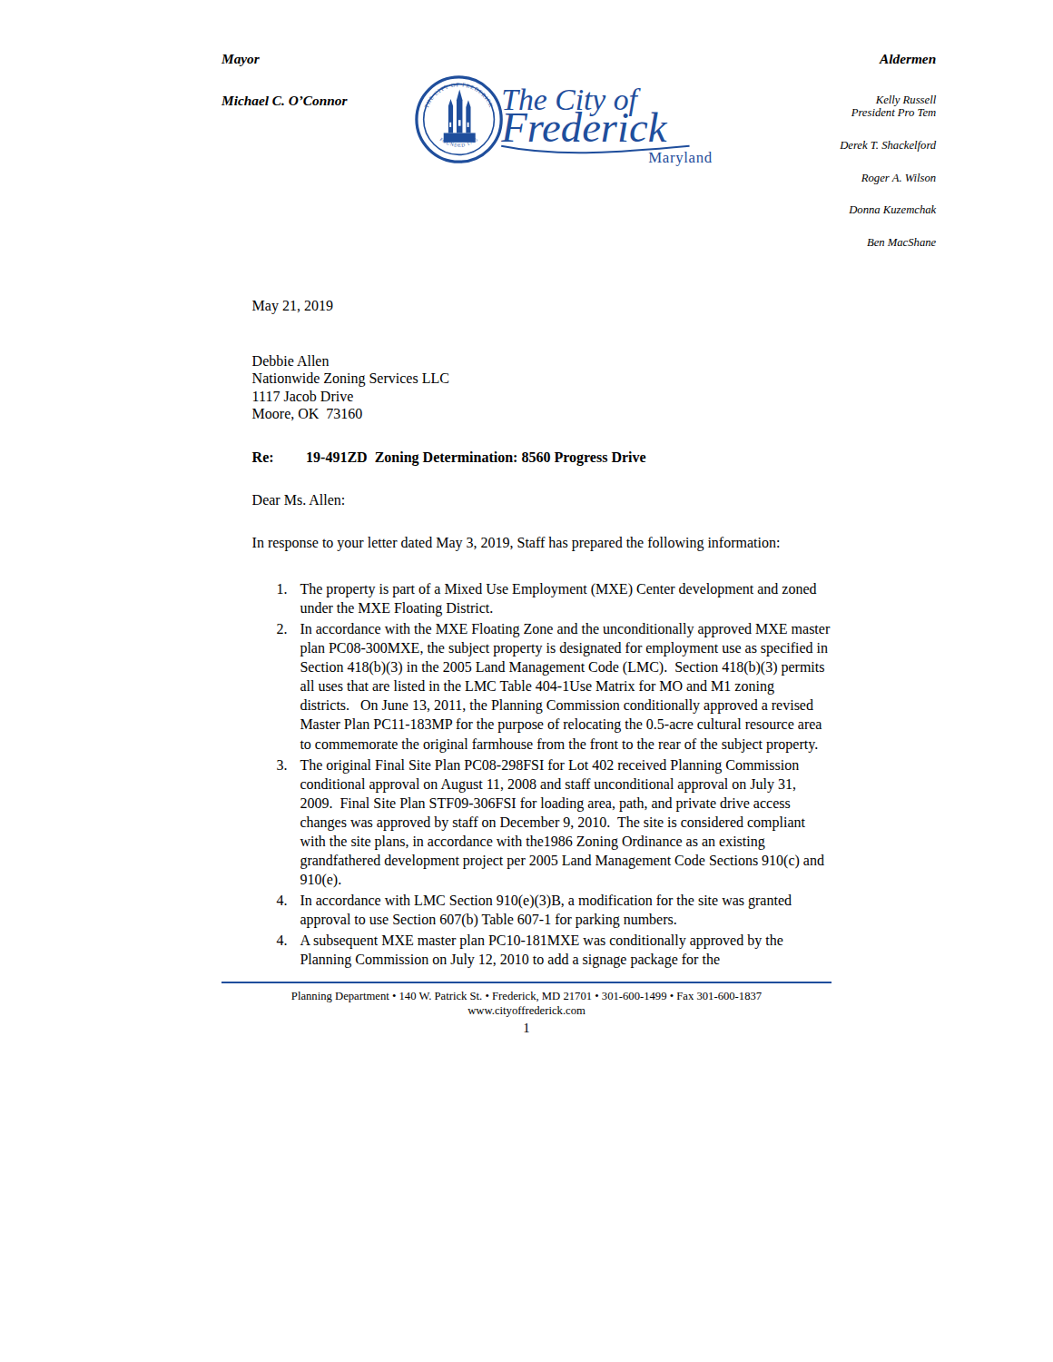Mayor
Michael C. O’Connor
THE CITY OF FREDERICK FOUNDED 1745 The City of Frederick Maryland
Aldermen
Kelly RussellPresident Pro Tem
Derek T. Shackelford
Roger A. Wilson
Donna Kuzemchak
Ben MacShane
May 21, 2019
Debbie Allen
Nationwide Zoning Services LLC
1117 Jacob Drive
Moore, OK 73160
Re: 19-491ZD Zoning Determination: 8560 Progress Drive
Dear Ms. Allen:
In response to your letter dated May 3, 2019, Staff has prepared the following information:
1. The property is part of a Mixed Use Employment (MXE) Center development and zoned under the MXE Floating District.
2. In accordance with the MXE Floating Zone and the unconditionally approved MXE master plan PC08-300MXE, the subject property is designated for employment use as specified in Section 418(b)(3) in the 2005 Land Management Code (LMC). Section 418(b)(3) permits all uses that are listed in the LMC Table 404-1Use Matrix for MO and M1 zoning districts. On June 13, 2011, the Planning Commission conditionally approved a revised Master Plan PC11-183MP for the purpose of relocating the 0.5-acre cultural resource area to commemorate the original farmhouse from the front to the rear of the subject property.
3. The original Final Site Plan PC08-298FSI for Lot 402 received Planning Commission conditional approval on August 11, 2008 and staff unconditional approval on July 31, 2009. Final Site Plan STF09-306FSI for loading area, path, and private drive access changes was approved by staff on December 9, 2010. The site is considered compliant with the site plans, in accordance with the1986 Zoning Ordinance as an existing grandfathered development project per 2005 Land Management Code Sections 910(c) and 910(e).
4. In accordance with LMC Section 910(e)(3)B, a modification for the site was granted approval to use Section 607(b) Table 607-1 for parking numbers.
4. A subsequent MXE master plan PC10-181MXE was conditionally approved by the Planning Commission on July 12, 2010 to add a signage package for the
Planning Department • 140 W. Patrick St. • Frederick, MD 21701 • 301-600-1499 • Fax 301-600-1837 www.cityoffrederick.com
1